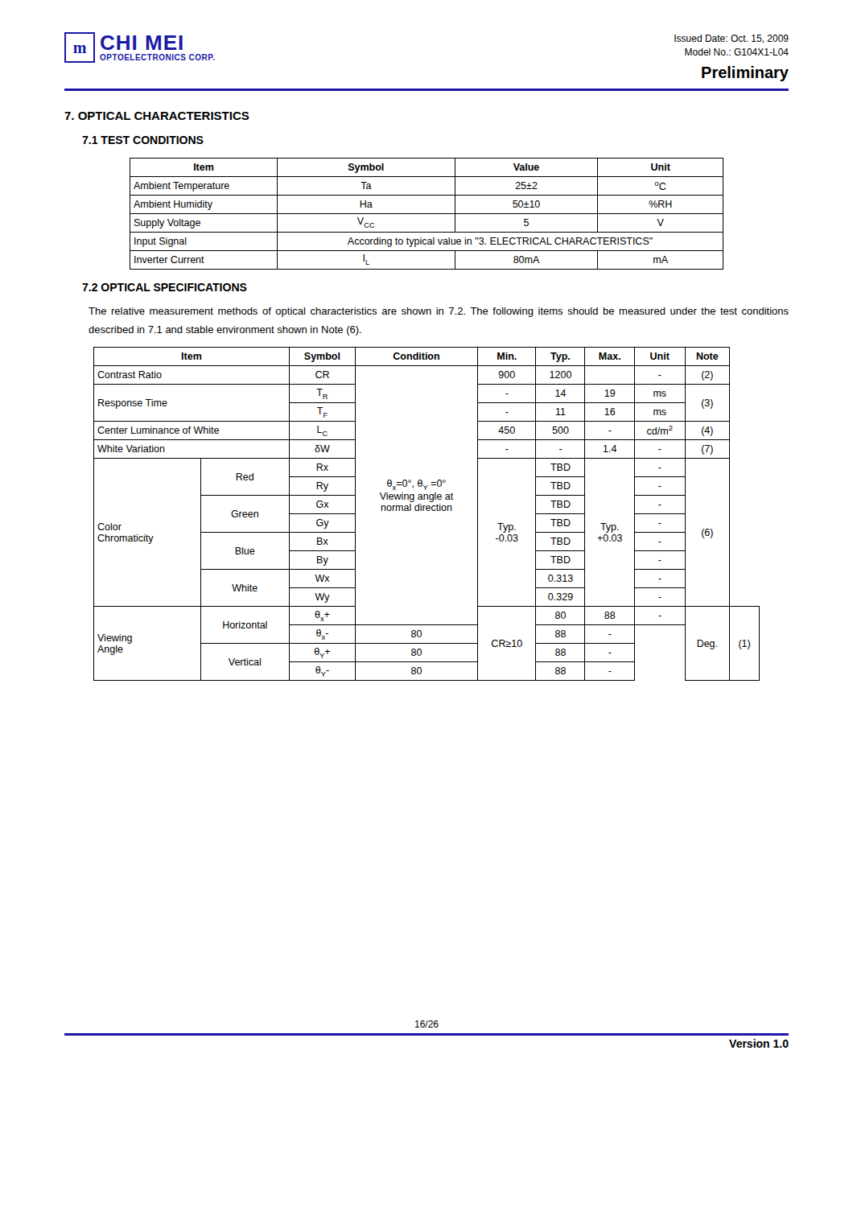m
CHI MEI
OPTOELECTRONICS CORP.
Issued Date: Oct. 15, 2009
Model No.: G104X1-L04
Preliminary
7. OPTICAL CHARACTERISTICS
7.1 TEST CONDITIONS
| Item | Symbol | Value | Unit |
| --- | --- | --- | --- |
| Ambient Temperature | Ta | 25±2 | o C |
| Ambient Humidity | Ha | 50±10 | %RH |
| Supply Voltage | V CC | 5 | V |
| Input Signal | According to typical value in "3. ELECTRICAL CHARACTERISTICS" |
| Inverter Current | I L | 80mA | mA |
7.2 OPTICAL SPECIFICATIONS
The relative measurement methods of optical characteristics are shown in 7.2. The following items should be measured under the test conditions described in 7.1 and stable environment shown in Note (6).
| Item | Symbol | Condition | Min. | Typ. | Max. | Unit | Note |
| --- | --- | --- | --- | --- | --- | --- | --- |
| Contrast Ratio | CR | θ x =0°, θ Y =0° Viewing angle at normal direction | 900 | 1200 | | - | (2) |
| Response Time | T R | - | 14 | 19 | ms | (3) |
| T F | - | 11 | 16 | ms |
| Center Luminance of White | L C | 450 | 500 | - | cd/m 2 | (4) |
| White Variation | δW | - | - | 1.4 | - | (7) |
| Color Chromaticity | Red | Rx | Typ. -0.03 | TBD | Typ. +0.03 | - | (6) |
| Ry | TBD | - |
| Green | Gx | TBD | - |
| Gy | TBD | - |
| Blue | Bx | TBD | - |
| By | TBD | - |
| White | Wx | 0.313 | - |
| Wy | 0.329 | - |
| Viewing Angle | Horizontal | θ x + | CR≥10 | 80 | 88 | - | Deg. | (1) |
| θ x - | 80 | 88 | - |
| Vertical | θ Y + | 80 | 88 | - |
| θ Y - | 80 | 88 | - |
16/26
Version 1.0